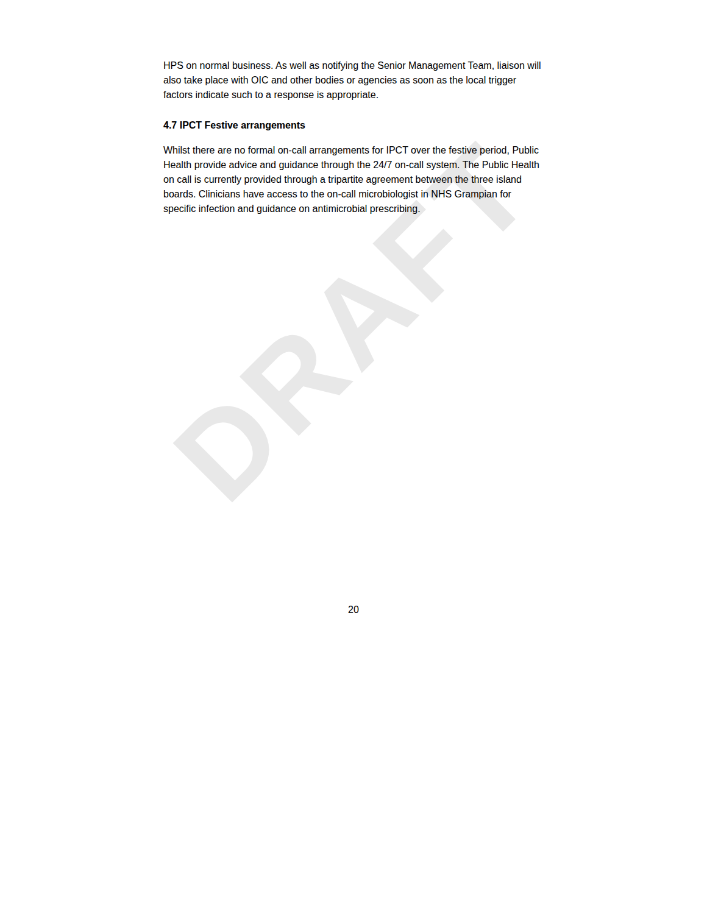DRAFT
HPS on normal business. As well as notifying the Senior Management Team, liaison will also take place with OIC and other bodies or agencies as soon as the local trigger factors indicate such to a response is appropriate.
4.7 IPCT Festive arrangements
Whilst there are no formal on-call arrangements for IPCT over the festive period, Public Health provide advice and guidance through the 24/7 on-call system. The Public Health on call is currently provided through a tripartite agreement between the three island boards. Clinicians have access to the on-call microbiologist in NHS Grampian for specific infection and guidance on antimicrobial prescribing.
20